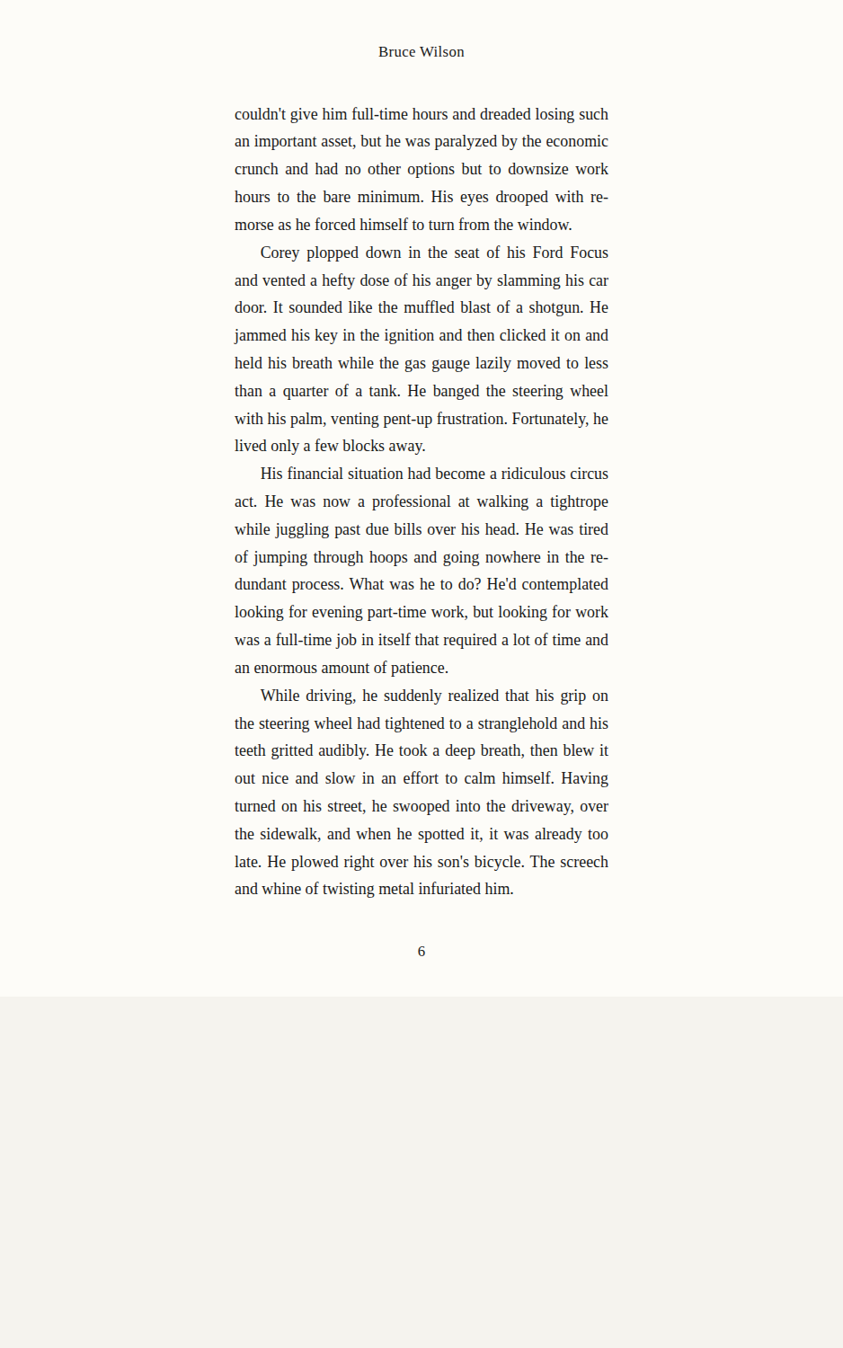Bruce Wilson
couldn't give him full-time hours and dreaded losing such an important asset, but he was paralyzed by the economic crunch and had no other options but to downsize work hours to the bare minimum. His eyes drooped with remorse as he forced himself to turn from the window.
Corey plopped down in the seat of his Ford Focus and vented a hefty dose of his anger by slamming his car door. It sounded like the muffled blast of a shotgun. He jammed his key in the ignition and then clicked it on and held his breath while the gas gauge lazily moved to less than a quarter of a tank. He banged the steering wheel with his palm, venting pent-up frustration. Fortunately, he lived only a few blocks away.
His financial situation had become a ridiculous circus act. He was now a professional at walking a tightrope while juggling past due bills over his head. He was tired of jumping through hoops and going nowhere in the redundant process. What was he to do? He'd contemplated looking for evening part-time work, but looking for work was a full-time job in itself that required a lot of time and an enormous amount of patience.
While driving, he suddenly realized that his grip on the steering wheel had tightened to a stranglehold and his teeth gritted audibly. He took a deep breath, then blew it out nice and slow in an effort to calm himself. Having turned on his street, he swooped into the driveway, over the sidewalk, and when he spotted it, it was already too late. He plowed right over his son's bicycle. The screech and whine of twisting metal infuriated him.
6